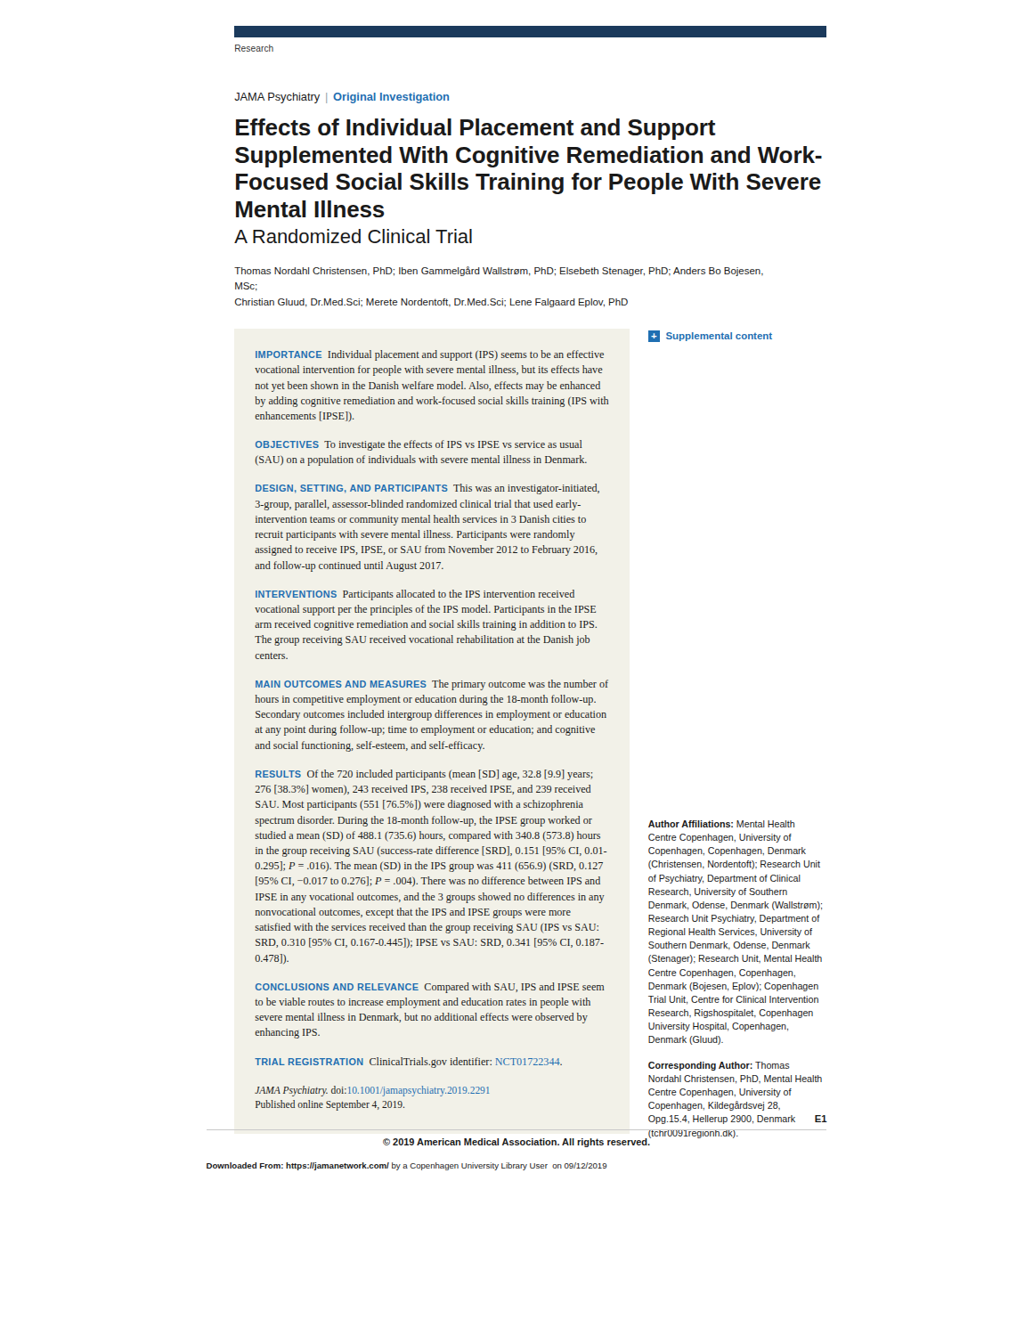Research
JAMA Psychiatry|Original Investigation
Effects of Individual Placement and Support Supplemented With Cognitive Remediation and Work-Focused Social Skills Training for People With Severe Mental Illness
A Randomized Clinical Trial
Thomas Nordahl Christensen, PhD; Iben Gammelgård Wallstrøm, PhD; Elsebeth Stenager, PhD; Anders Bo Bojesen, MSc;
Christian Gluud, Dr.Med.Sci; Merete Nordentoft, Dr.Med.Sci; Lene Falgaard Eplov, PhD
IMPORTANCE Individual placement and support (IPS) seems to be an effective vocational intervention for people with severe mental illness, but its effects have not yet been shown in the Danish welfare model. Also, effects may be enhanced by adding cognitive remediation and work-focused social skills training (IPS with enhancements [IPSE]).
OBJECTIVES To investigate the effects of IPS vs IPSE vs service as usual (SAU) on a population of individuals with severe mental illness in Denmark.
DESIGN, SETTING, AND PARTICIPANTS This was an investigator-initiated, 3-group, parallel, assessor-blinded randomized clinical trial that used early-intervention teams or community mental health services in 3 Danish cities to recruit participants with severe mental illness. Participants were randomly assigned to receive IPS, IPSE, or SAU from November 2012 to February 2016, and follow-up continued until August 2017.
INTERVENTIONS Participants allocated to the IPS intervention received vocational support per the principles of the IPS model. Participants in the IPSE arm received cognitive remediation and social skills training in addition to IPS. The group receiving SAU received vocational rehabilitation at the Danish job centers.
MAIN OUTCOMES AND MEASURES The primary outcome was the number of hours in competitive employment or education during the 18-month follow-up. Secondary outcomes included intergroup differences in employment or education at any point during follow-up; time to employment or education; and cognitive and social functioning, self-esteem, and self-efficacy.
RESULTS Of the 720 included participants (mean [SD] age, 32.8 [9.9] years; 276 [38.3%] women), 243 received IPS, 238 received IPSE, and 239 received SAU. Most participants (551 [76.5%]) were diagnosed with a schizophrenia spectrum disorder. During the 18-month follow-up, the IPSE group worked or studied a mean (SD) of 488.1 (735.6) hours, compared with 340.8 (573.8) hours in the group receiving SAU (success-rate difference [SRD], 0.151 [95% CI, 0.01-0.295]; P = .016). The mean (SD) in the IPS group was 411 (656.9) (SRD, 0.127 [95% CI, −0.017 to 0.276]; P = .004). There was no difference between IPS and IPSE in any vocational outcomes, and the 3 groups showed no differences in any nonvocational outcomes, except that the IPS and IPSE groups were more satisfied with the services received than the group receiving SAU (IPS vs SAU: SRD, 0.310 [95% CI, 0.167-0.445]); IPSE vs SAU: SRD, 0.341 [95% CI, 0.187-0.478]).
CONCLUSIONS AND RELEVANCE Compared with SAU, IPS and IPSE seem to be viable routes to increase employment and education rates in people with severe mental illness in Denmark, but no additional effects were observed by enhancing IPS.
TRIAL REGISTRATION ClinicalTrials.gov identifier: NCT01722344.
JAMA Psychiatry. doi: 10.1001/jamapsychiatry.2019.2291
Published online September 4, 2019.
+ Supplemental content
Author Affiliations: Mental Health Centre Copenhagen, University of Copenhagen, Copenhagen, Denmark (Christensen, Nordentoft); Research Unit of Psychiatry, Department of Clinical Research, University of Southern Denmark, Odense, Denmark (Wallstrøm); Research Unit Psychiatry, Department of Regional Health Services, University of Southern Denmark, Odense, Denmark (Stenager); Research Unit, Mental Health Centre Copenhagen, Copenhagen, Denmark (Bojesen, Eplov); Copenhagen Trial Unit, Centre for Clinical Intervention Research, Rigshospitalet, Copenhagen University Hospital, Copenhagen, Denmark (Gluud).
Corresponding Author: Thomas Nordahl Christensen, PhD, Mental Health Centre Copenhagen, University of Copenhagen, Kildegårdsvej 28, Opg.15.4, Hellerup 2900, Denmark (tchr0091regionh.dk).
E1
© 2019 American Medical Association. All rights reserved.
Downloaded From: https://jamanetwork.com/ by a Copenhagen University Library User on 09/12/2019